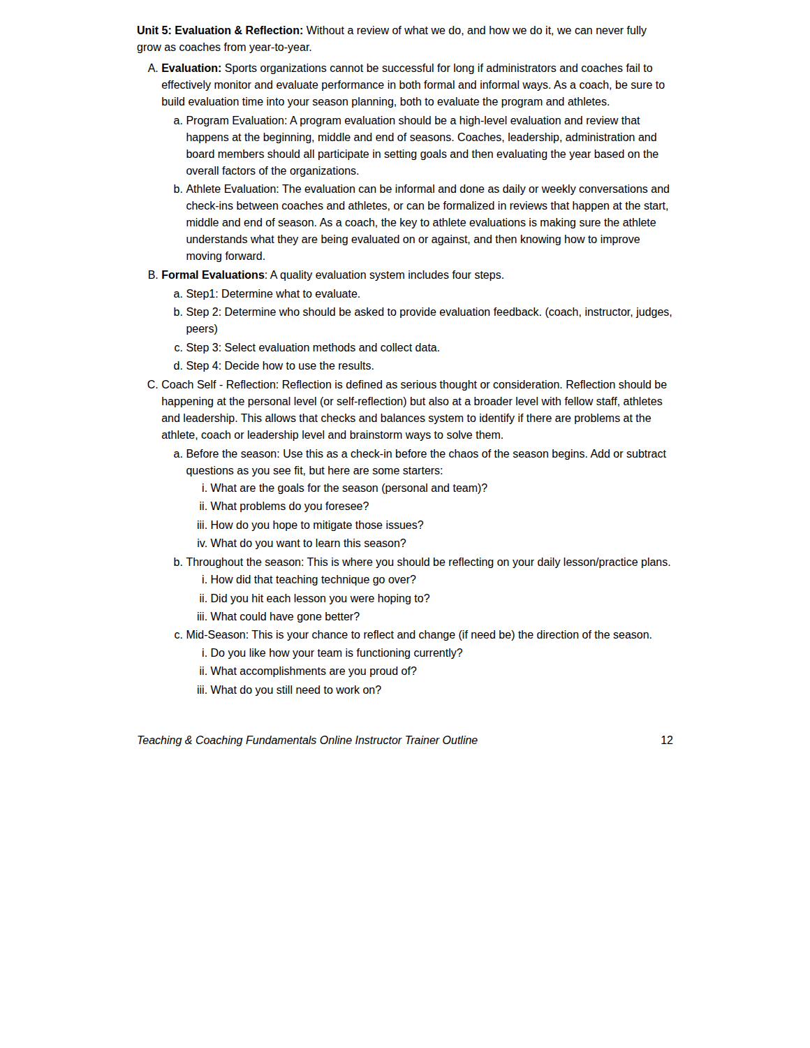Unit 5: Evaluation & Reflection: Without a review of what we do, and how we do it, we can never fully grow as coaches from year-to-year.
Evaluation: Sports organizations cannot be successful for long if administrators and coaches fail to effectively monitor and evaluate performance in both formal and informal ways. As a coach, be sure to build evaluation time into your season planning, both to evaluate the program and athletes.
Program Evaluation: A program evaluation should be a high-level evaluation and review that happens at the beginning, middle and end of seasons. Coaches, leadership, administration and board members should all participate in setting goals and then evaluating the year based on the overall factors of the organizations.
Athlete Evaluation: The evaluation can be informal and done as daily or weekly conversations and check-ins between coaches and athletes, or can be formalized in reviews that happen at the start, middle and end of season. As a coach, the key to athlete evaluations is making sure the athlete understands what they are being evaluated on or against, and then knowing how to improve moving forward.
Formal Evaluations: A quality evaluation system includes four steps.
Step1: Determine what to evaluate.
Step 2: Determine who should be asked to provide evaluation feedback. (coach, instructor, judges, peers)
Step 3: Select evaluation methods and collect data.
Step 4: Decide how to use the results.
Coach Self - Reflection: Reflection is defined as serious thought or consideration. Reflection should be happening at the personal level (or self-reflection) but also at a broader level with fellow staff, athletes and leadership. This allows that checks and balances system to identify if there are problems at the athlete, coach or leadership level and brainstorm ways to solve them.
Before the season: Use this as a check-in before the chaos of the season begins. Add or subtract questions as you see fit, but here are some starters:
What are the goals for the season (personal and team)?
What problems do you foresee?
How do you hope to mitigate those issues?
What do you want to learn this season?
Throughout the season: This is where you should be reflecting on your daily lesson/practice plans.
How did that teaching technique go over?
Did you hit each lesson you were hoping to?
What could have gone better?
Mid-Season: This is your chance to reflect and change (if need be) the direction of the season.
Do you like how your team is functioning currently?
What accomplishments are you proud of?
What do you still need to work on?
12 Teaching & Coaching Fundamentals Online Instructor Trainer Outline